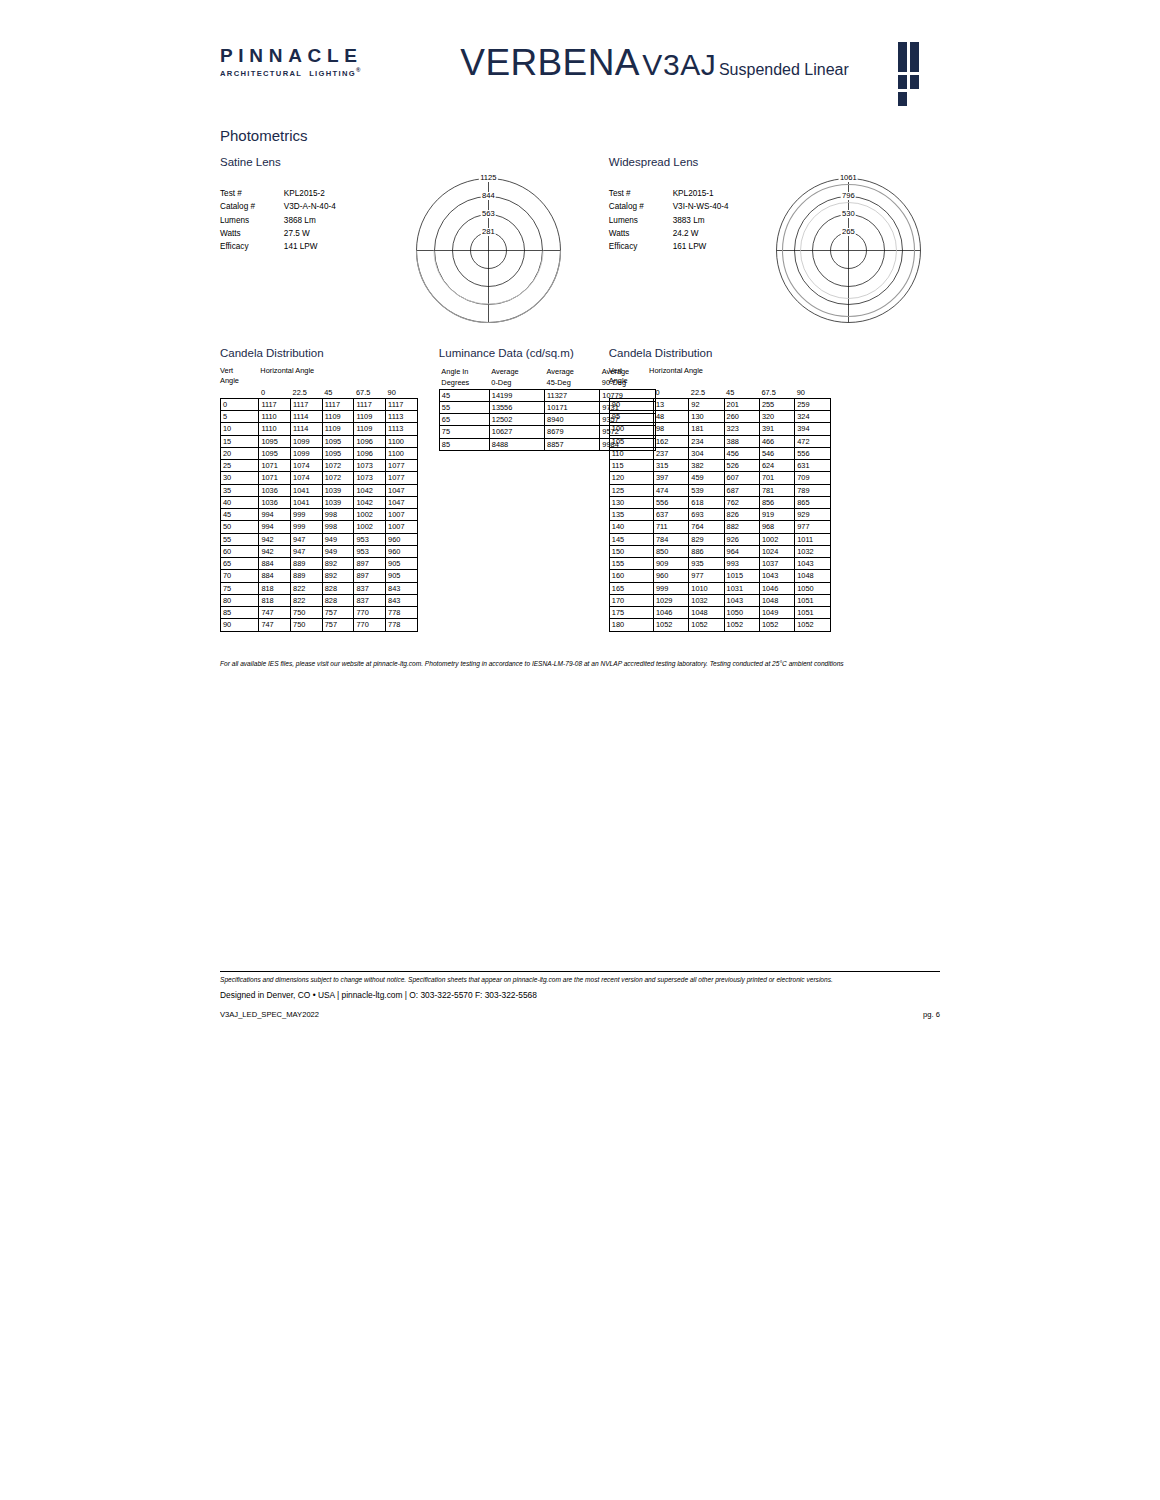PINNACLE
ARCHITECTURAL LIGHTING®
VERBENA V3AJ Suspended Linear
Photometrics
Satine Lens
| Test # | KPL2015-2 |
| Catalog # | V3D-A-N-40-4 |
| Lumens | 3868 Lm |
| Watts | 27.5 W |
| Efficacy | 141 LPW |
1125 844 563 281
Candela Distribution
Vert Horizontal Angle
Angle
| | 0 | 22.5 | 45 | 67.5 | 90 |
| 0 | 1117 | 1117 | 1117 | 1117 | 1117 |
| 5 | 1110 | 1114 | 1109 | 1109 | 1113 |
| 10 | 1110 | 1114 | 1109 | 1109 | 1113 |
| 15 | 1095 | 1099 | 1095 | 1096 | 1100 |
| 20 | 1095 | 1099 | 1095 | 1096 | 1100 |
| 25 | 1071 | 1074 | 1072 | 1073 | 1077 |
| 30 | 1071 | 1074 | 1072 | 1073 | 1077 |
| 35 | 1036 | 1041 | 1039 | 1042 | 1047 |
| 40 | 1036 | 1041 | 1039 | 1042 | 1047 |
| 45 | 994 | 999 | 998 | 1002 | 1007 |
| 50 | 994 | 999 | 998 | 1002 | 1007 |
| 55 | 942 | 947 | 949 | 953 | 960 |
| 60 | 942 | 947 | 949 | 953 | 960 |
| 65 | 884 | 889 | 892 | 897 | 905 |
| 70 | 884 | 889 | 892 | 897 | 905 |
| 75 | 818 | 822 | 828 | 837 | 843 |
| 80 | 818 | 822 | 828 | 837 | 843 |
| 85 | 747 | 750 | 757 | 770 | 778 |
| 90 | 747 | 750 | 757 | 770 | 778 |
Luminance Data (cd/sq.m)
| Angle In | Average | Average | Average |
| Degrees | 0-Deg | 45-Deg | 90-Deg |
| 45 | 14199 | 11327 | 10779 |
| 55 | 13556 | 10171 | 9731 |
| 65 | 12502 | 8940 | 9357 |
| 75 | 10627 | 8679 | 9572 |
| 85 | 8488 | 8857 | 9984 |
Widespread Lens
| Test # | KPL2015-1 |
| Catalog # | V3I-N-WS-40-4 |
| Lumens | 3883 Lm |
| Watts | 24.2 W |
| Efficacy | 161 LPW |
1061 796 530 265
Candela Distribution
Vert Horizontal Angle
Angle
| | 0 | 22.5 | 45 | 67.5 | 90 |
| 90 | 13 | 92 | 201 | 255 | 259 |
| 95 | 48 | 130 | 260 | 320 | 324 |
| 100 | 98 | 181 | 323 | 391 | 394 |
| 105 | 162 | 234 | 388 | 466 | 472 |
| 110 | 237 | 304 | 456 | 546 | 556 |
| 115 | 315 | 382 | 526 | 624 | 631 |
| 120 | 397 | 459 | 607 | 701 | 709 |
| 125 | 474 | 539 | 687 | 781 | 789 |
| 130 | 556 | 618 | 762 | 856 | 865 |
| 135 | 637 | 693 | 826 | 919 | 929 |
| 140 | 711 | 764 | 882 | 968 | 977 |
| 145 | 784 | 829 | 926 | 1002 | 1011 |
| 150 | 850 | 886 | 964 | 1024 | 1032 |
| 155 | 909 | 935 | 993 | 1037 | 1043 |
| 160 | 960 | 977 | 1015 | 1043 | 1048 |
| 165 | 999 | 1010 | 1031 | 1046 | 1050 |
| 170 | 1029 | 1032 | 1043 | 1048 | 1051 |
| 175 | 1046 | 1048 | 1050 | 1049 | 1051 |
| 180 | 1052 | 1052 | 1052 | 1052 | 1052 |
For all available IES files, please visit our website at pinnacle-ltg.com. Photometry testing in accordance to IESNA-LM-79-08 at an NVLAP accredited testing laboratory. Testing conducted at 25°C ambient conditions
Specifications and dimensions subject to change without notice. Specification sheets that appear on pinnacle-ltg.com are the most recent version and supersede all other previously printed or electronic versions.
Designed in Denver, CO • USA | pinnacle-ltg.com | O: 303-322-5570 F: 303-322-5568
V3AJ_LED_SPEC_MAY2022 pg. 6